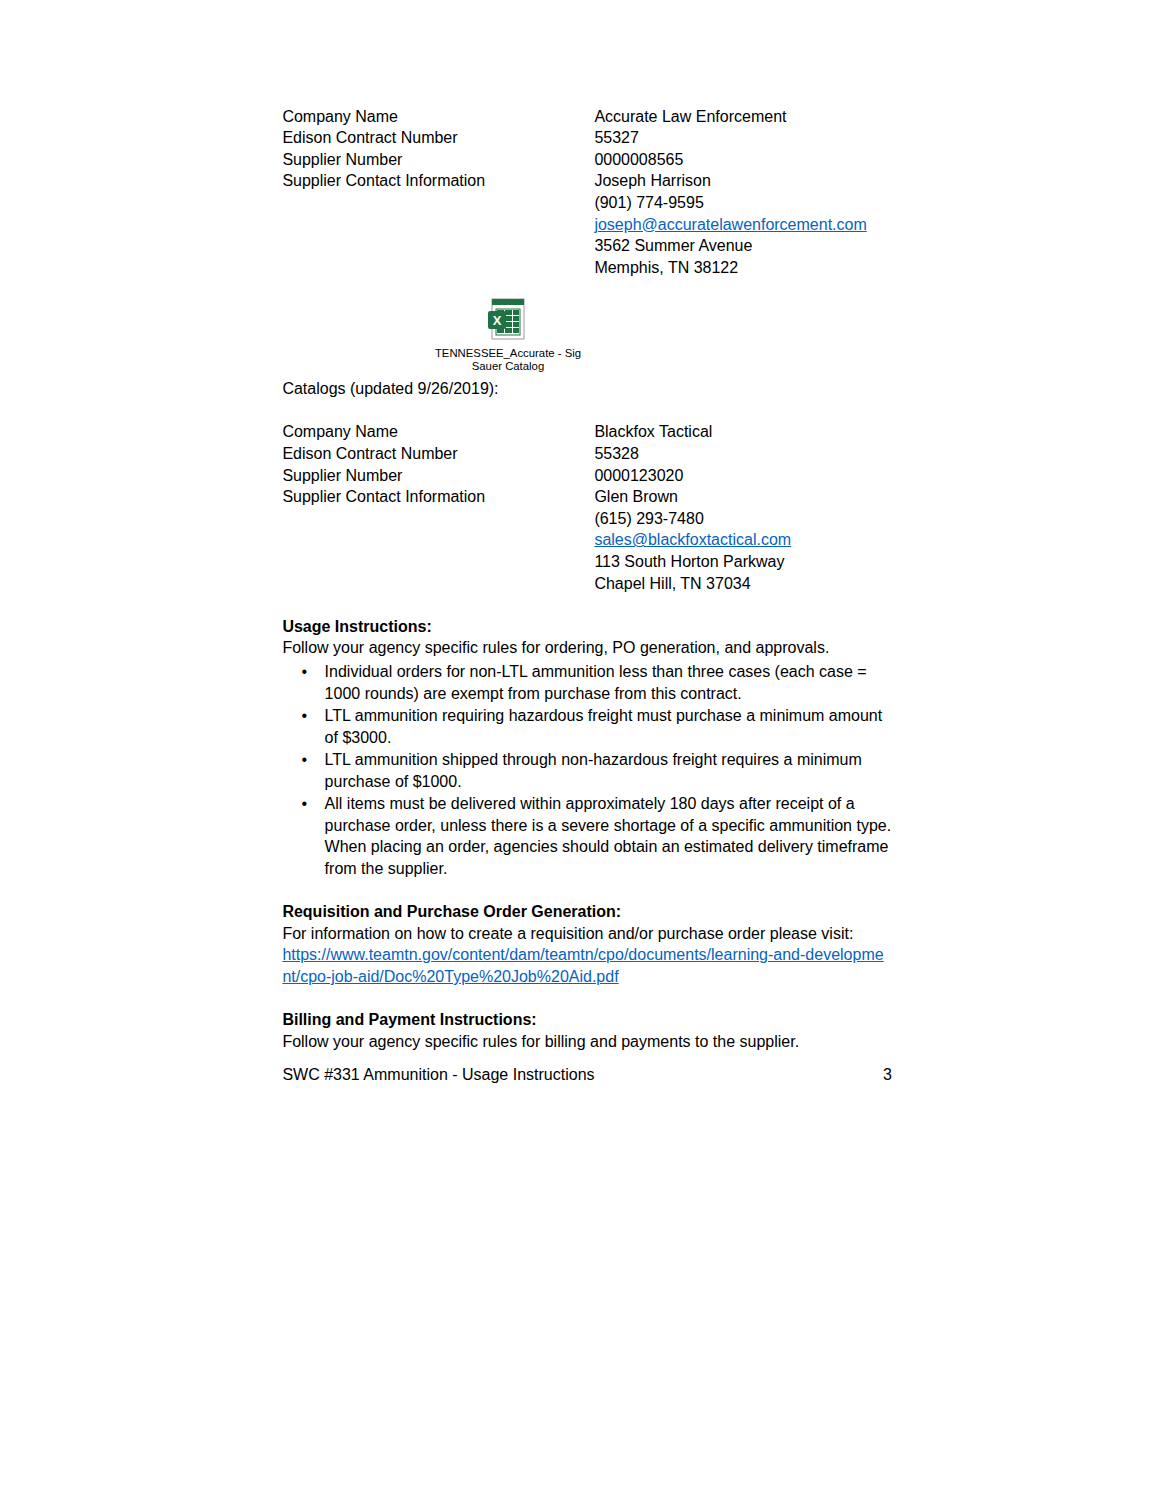| Company Name | Accurate Law Enforcement |
| Edison Contract Number | 55327 |
| Supplier Number | 0000008565 |
| Supplier Contact Information | Joseph Harrison |
| | (901) 774-9595 |
| | joseph@accuratelawenforcement.com |
| | 3562 Summer Avenue |
| | Memphis, TN 38122 |
X
TENNESSEE_Accurate - Sig Sauer Catalog
Catalogs (updated 9/26/2019):
| Company Name | Blackfox Tactical |
| Edison Contract Number | 55328 |
| Supplier Number | 0000123020 |
| Supplier Contact Information | Glen Brown |
| | (615) 293-7480 |
| | sales@blackfoxtactical.com |
| | 113 South Horton Parkway |
| | Chapel Hill, TN 37034 |
Usage Instructions:
Follow your agency specific rules for ordering, PO generation, and approvals.
Individual orders for non-LTL ammunition less than three cases (each case = 1000 rounds) are exempt from purchase from this contract.
LTL ammunition requiring hazardous freight must purchase a minimum amount of $3000.
LTL ammunition shipped through non-hazardous freight requires a minimum purchase of $1000.
All items must be delivered within approximately 180 days after receipt of a purchase order, unless there is a severe shortage of a specific ammunition type. When placing an order, agencies should obtain an estimated delivery timeframe from the supplier.
Requisition and Purchase Order Generation:
For information on how to create a requisition and/or purchase order please visit:
https://www.teamtn.gov/content/dam/teamtn/cpo/documents/learning-and-development/cpo-job-aid/Doc%20Type%20Job%20Aid.pdf
Billing and Payment Instructions:
Follow your agency specific rules for billing and payments to the supplier.
SWC #331 Ammunition - Usage Instructions
3